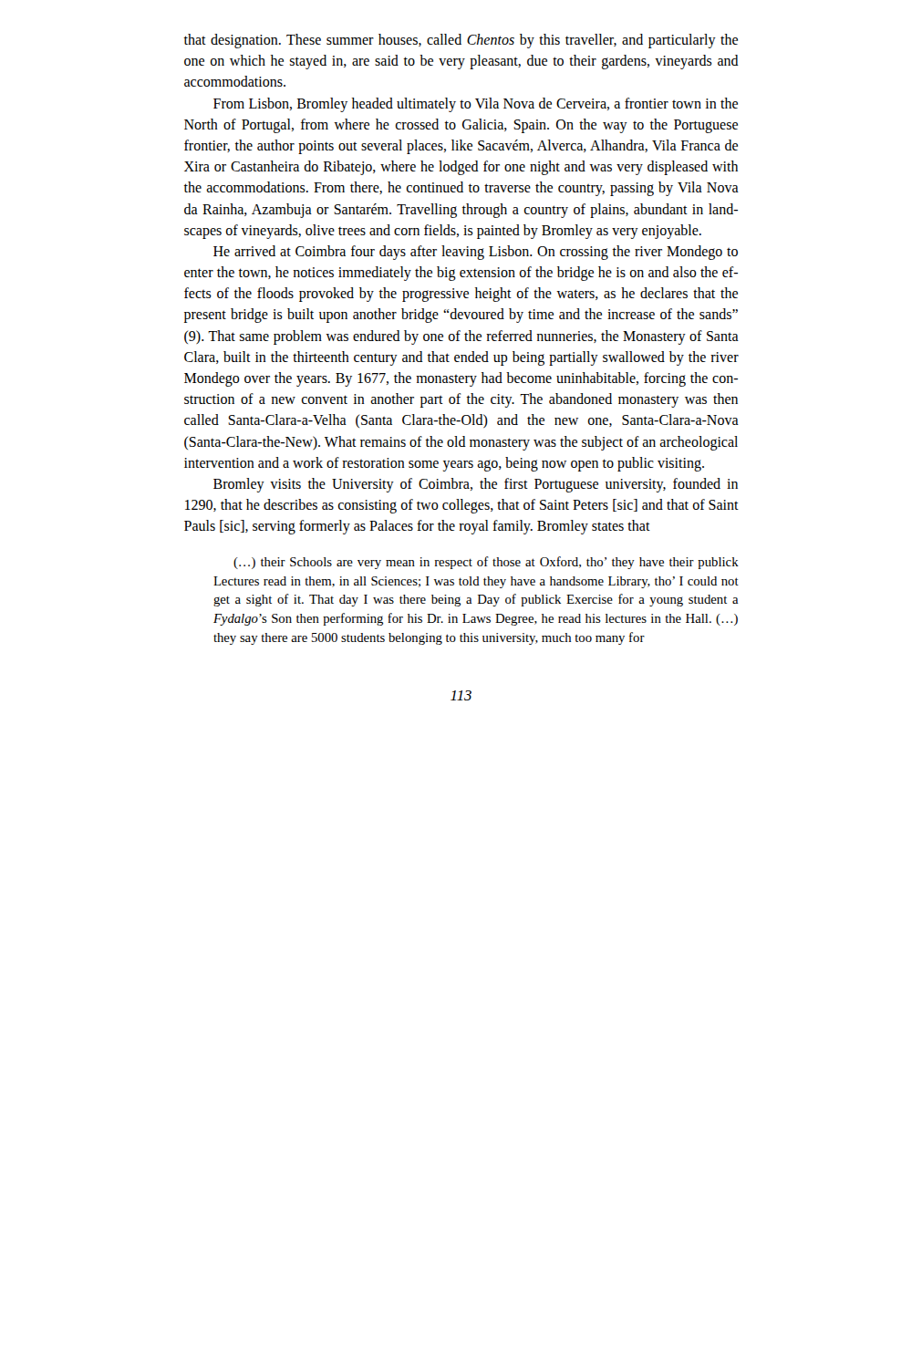that designation. These summer houses, called Chentos by this traveller, and particularly the one on which he stayed in, are said to be very pleasant, due to their gardens, vineyards and accommodations.
From Lisbon, Bromley headed ultimately to Vila Nova de Cerveira, a frontier town in the North of Portugal, from where he crossed to Galicia, Spain. On the way to the Portuguese frontier, the author points out several places, like Sacavém, Alverca, Alhandra, Vila Franca de Xira or Castanheira do Ribatejo, where he lodged for one night and was very displeased with the accommodations. From there, he continued to traverse the country, passing by Vila Nova da Rainha, Azambuja or Santarém. Travelling through a country of plains, abundant in landscapes of vineyards, olive trees and corn fields, is painted by Bromley as very enjoyable.
He arrived at Coimbra four days after leaving Lisbon. On crossing the river Mondego to enter the town, he notices immediately the big extension of the bridge he is on and also the effects of the floods provoked by the progressive height of the waters, as he declares that the present bridge is built upon another bridge “devoured by time and the increase of the sands” (9). That same problem was endured by one of the referred nunneries, the Monastery of Santa Clara, built in the thirteenth century and that ended up being partially swallowed by the river Mondego over the years. By 1677, the monastery had become uninhabitable, forcing the construction of a new convent in another part of the city. The abandoned monastery was then called Santa-Clara-a-Velha (Santa Clara-the-Old) and the new one, Santa-Clara-a-Nova (Santa-Clara-the-New). What remains of the old monastery was the subject of an archeological intervention and a work of restoration some years ago, being now open to public visiting.
Bromley visits the University of Coimbra, the first Portuguese university, founded in 1290, that he describes as consisting of two colleges, that of Saint Peters [sic] and that of Saint Pauls [sic], serving formerly as Palaces for the royal family. Bromley states that
(…) their Schools are very mean in respect of those at Oxford, tho’ they have their publick Lectures read in them, in all Sciences; I was told they have a handsome Library, tho’ I could not get a sight of it. That day I was there being a Day of publick Exercise for a young student a Fydalgo’s Son then performing for his Dr. in Laws Degree, he read his lectures in the Hall. (…) they say there are 5000 students belonging to this university, much too many for
113